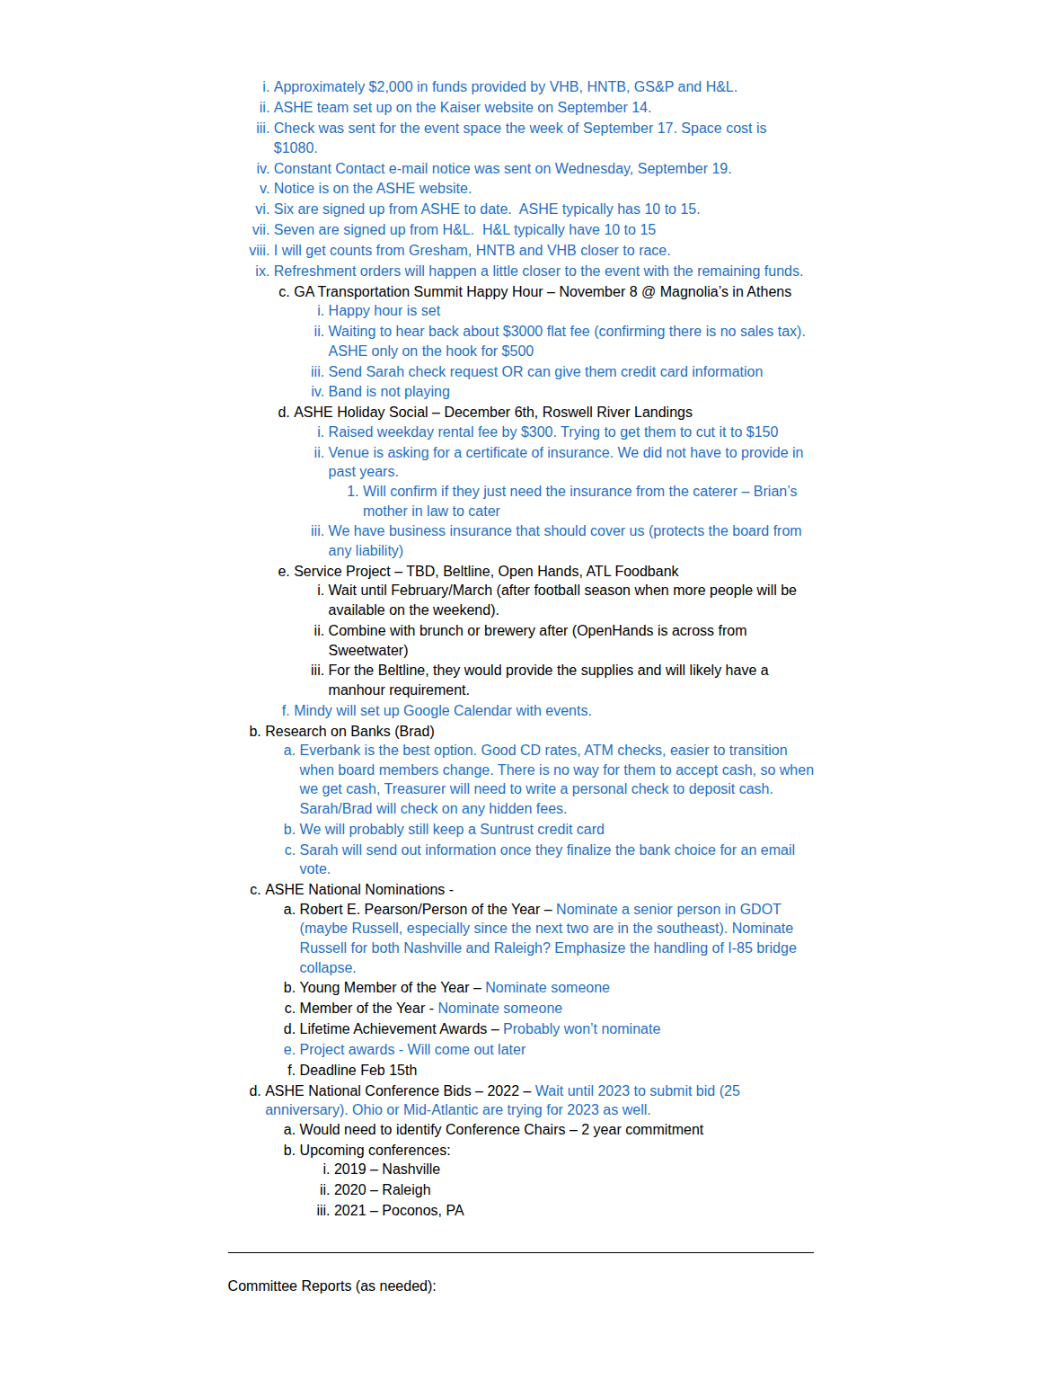Approximately $2,000 in funds provided by VHB, HNTB, GS&P and H&L.
ASHE team set up on the Kaiser website on September 14.
Check was sent for the event space the week of September 17. Space cost is $1080.
Constant Contact e-mail notice was sent on Wednesday, September 19.
Notice is on the ASHE website.
Six are signed up from ASHE to date. ASHE typically has 10 to 15.
Seven are signed up from H&L. H&L typically have 10 to 15
I will get counts from Gresham, HNTB and VHB closer to race.
Refreshment orders will happen a little closer to the event with the remaining funds.
GA Transportation Summit Happy Hour – November 8 @ Magnolia’s in Athens
Happy hour is set
Waiting to hear back about $3000 flat fee (confirming there is no sales tax). ASHE only on the hook for $500
Send Sarah check request OR can give them credit card information
Band is not playing
ASHE Holiday Social – December 6th, Roswell River Landings
Raised weekday rental fee by $300. Trying to get them to cut it to $150
Venue is asking for a certificate of insurance. We did not have to provide in past years.
Will confirm if they just need the insurance from the caterer – Brian’s mother in law to cater
We have business insurance that should cover us (protects the board from any liability)
Service Project – TBD, Beltline, Open Hands, ATL Foodbank
Wait until February/March (after football season when more people will be available on the weekend).
Combine with brunch or brewery after (OpenHands is across from Sweetwater)
For the Beltline, they would provide the supplies and will likely have a manhour requirement.
Mindy will set up Google Calendar with events.
Research on Banks (Brad)
Everbank is the best option. Good CD rates, ATM checks, easier to transition when board members change. There is no way for them to accept cash, so when we get cash, Treasurer will need to write a personal check to deposit cash. Sarah/Brad will check on any hidden fees.
We will probably still keep a Suntrust credit card
Sarah will send out information once they finalize the bank choice for an email vote.
ASHE National Nominations -
Robert E. Pearson/Person of the Year – Nominate a senior person in GDOT (maybe Russell, especially since the next two are in the southeast). Nominate Russell for both Nashville and Raleigh? Emphasize the handling of I-85 bridge collapse.
Young Member of the Year – Nominate someone
Member of the Year - Nominate someone
Lifetime Achievement Awards – Probably won’t nominate
Project awards - Will come out later
Deadline Feb 15th
ASHE National Conference Bids – 2022 – Wait until 2023 to submit bid (25 anniversary). Ohio or Mid-Atlantic are trying for 2023 as well.
Would need to identify Conference Chairs – 2 year commitment
Upcoming conferences:
2019 – Nashville
2020 – Raleigh
2021 – Poconos, PA
Committee Reports (as needed):